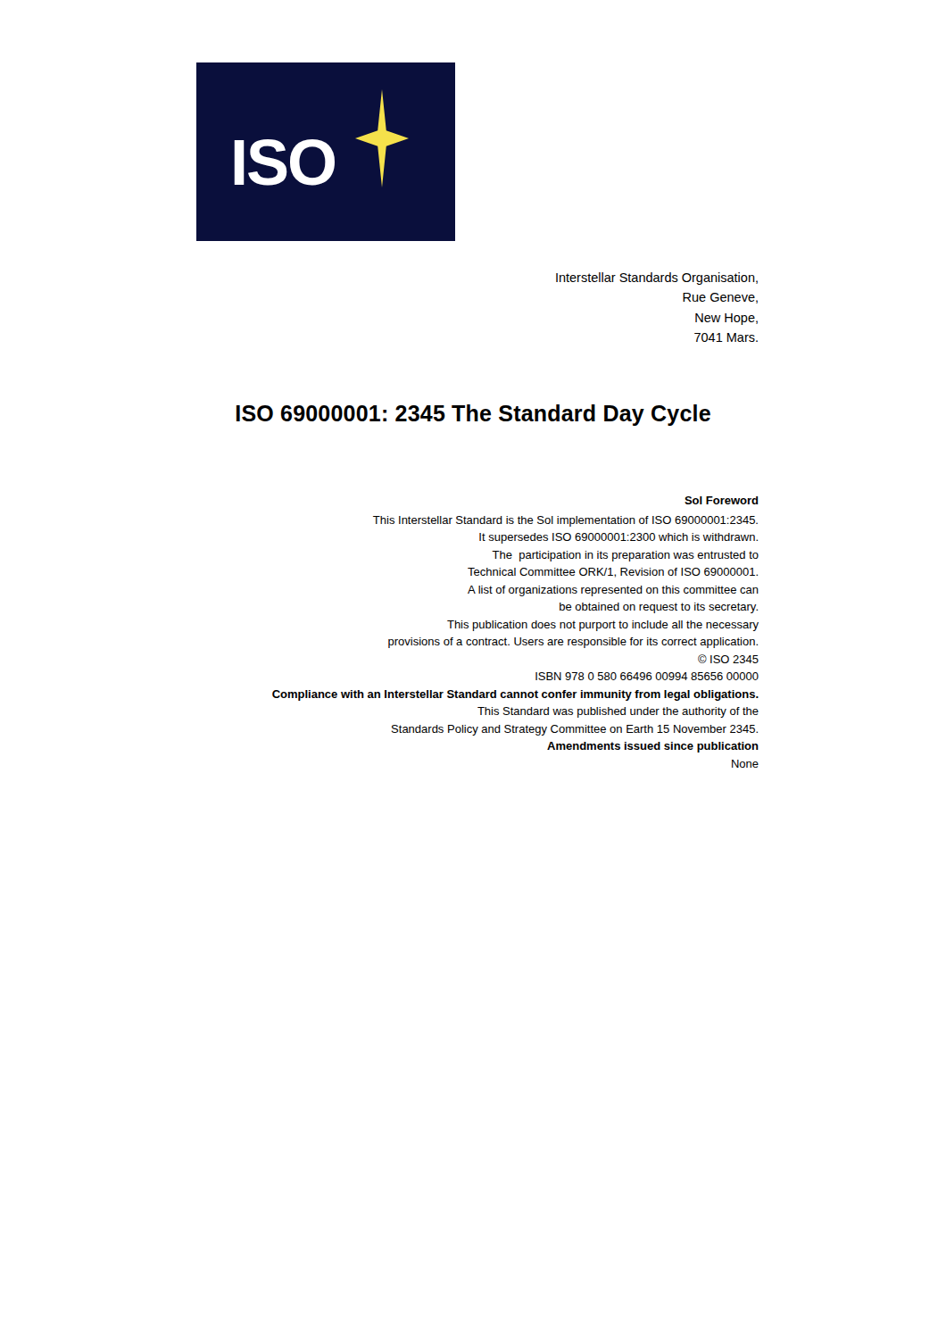ISO
Interstellar Standards Organisation,
Rue Geneve,
New Hope,
7041 Mars.
ISO 69000001: 2345 The Standard Day Cycle
Sol Foreword
This Interstellar Standard is the Sol implementation of ISO 69000001:2345.
It supersedes ISO 69000001:2300 which is withdrawn.
The participation in its preparation was entrusted to
Technical Committee ORK/1, Revision of ISO 69000001.
A list of organizations represented on this committee can
be obtained on request to its secretary.
This publication does not purport to include all the necessary
provisions of a contract. Users are responsible for its correct application.
© ISO 2345
ISBN 978 0 580 66496 00994 85656 00000
Compliance with an Interstellar Standard cannot confer immunity from legal obligations.
This Standard was published under the authority of the
Standards Policy and Strategy Committee on Earth 15 November 2345.
Amendments issued since publication
None